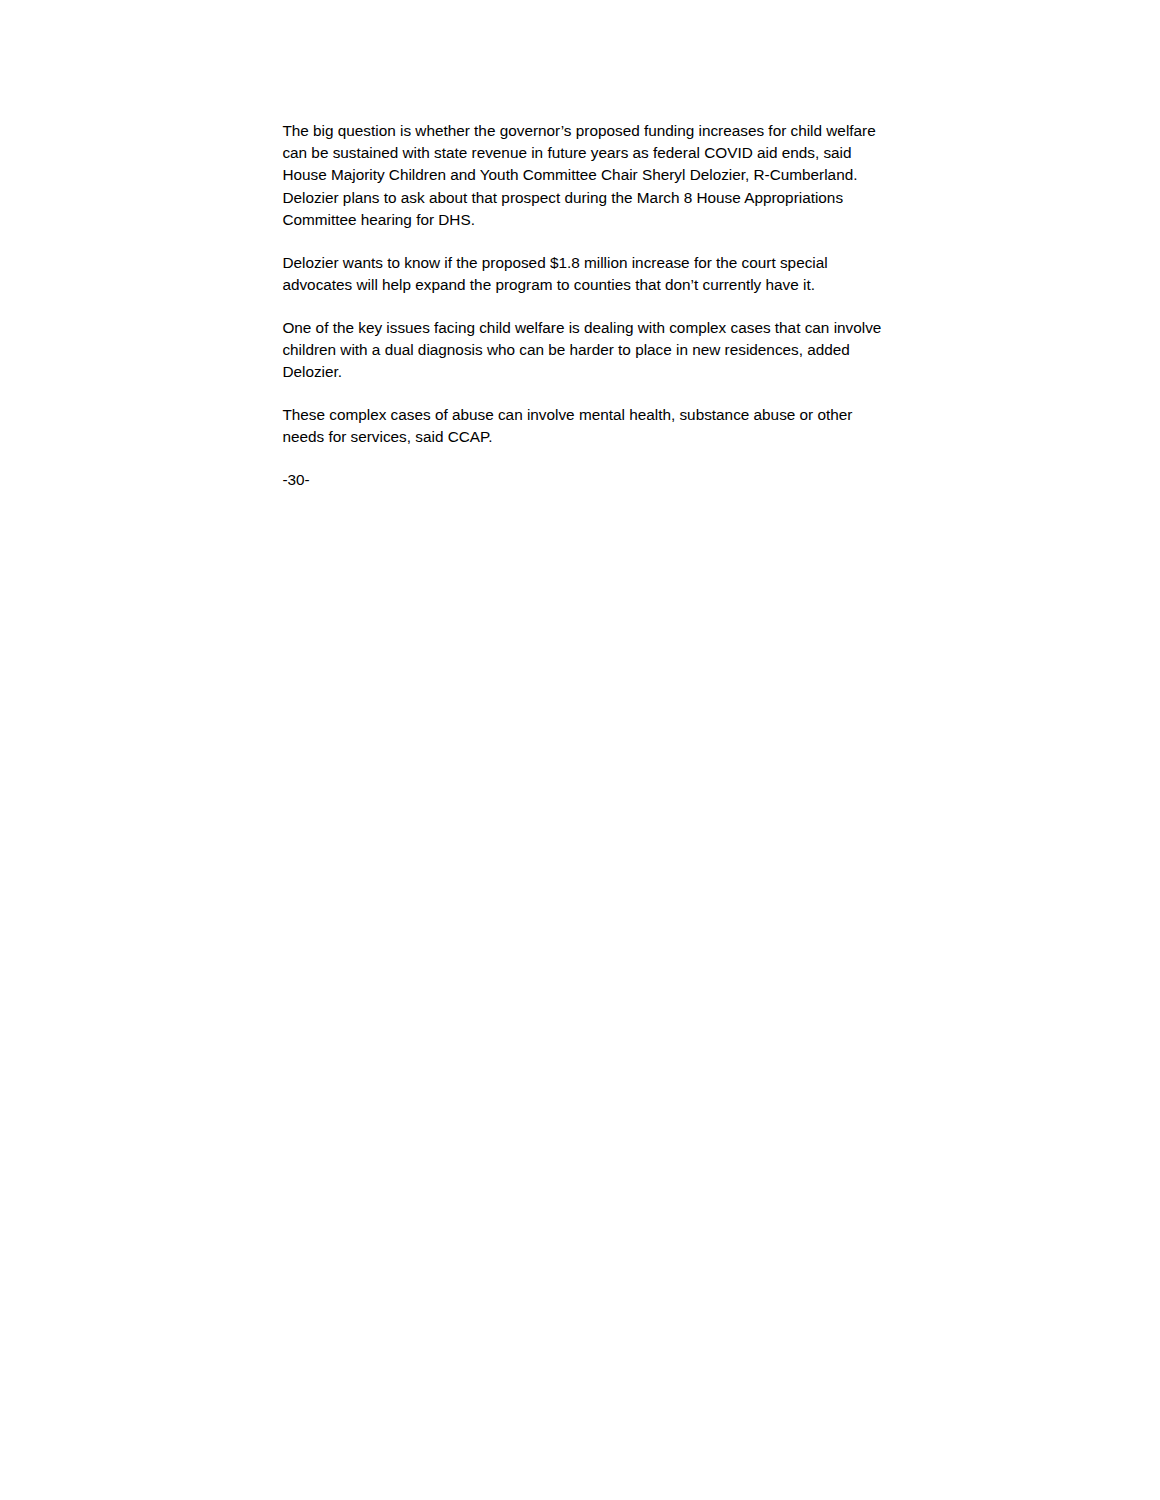The big question is whether the governor’s proposed funding increases for child welfare can be sustained with state revenue in future years as federal COVID aid ends, said House Majority Children and Youth Committee Chair Sheryl Delozier, R-Cumberland. Delozier plans to ask about that prospect during the March 8 House Appropriations Committee hearing for DHS.
Delozier wants to know if the proposed $1.8 million increase for the court special advocates will help expand the program to counties that don’t currently have it.
One of the key issues facing child welfare is dealing with complex cases that can involve children with a dual diagnosis who can be harder to place in new residences, added Delozier.
These complex cases of abuse can involve mental health, substance abuse or other needs for services, said CCAP.
-30-